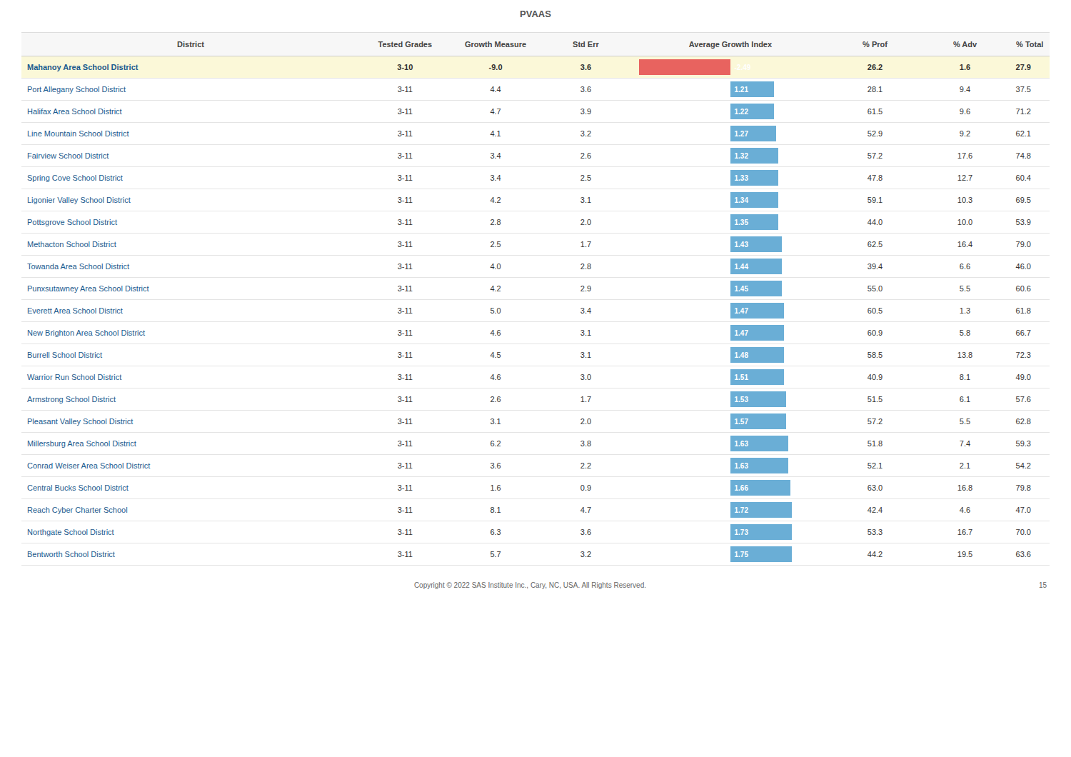PVAAS
| District | Tested Grades | Growth Measure | Std Err | Average Growth Index | % Prof | % Adv | % Total |
| --- | --- | --- | --- | --- | --- | --- | --- |
| Mahanoy Area School District | 3-10 | -9.0 | 3.6 | -2.49 | 26.2 | 1.6 | 27.9 |
| Port Allegany School District | 3-11 | 4.4 | 3.6 | 1.21 | 28.1 | 9.4 | 37.5 |
| Halifax Area School District | 3-11 | 4.7 | 3.9 | 1.22 | 61.5 | 9.6 | 71.2 |
| Line Mountain School District | 3-11 | 4.1 | 3.2 | 1.27 | 52.9 | 9.2 | 62.1 |
| Fairview School District | 3-11 | 3.4 | 2.6 | 1.32 | 57.2 | 17.6 | 74.8 |
| Spring Cove School District | 3-11 | 3.4 | 2.5 | 1.33 | 47.8 | 12.7 | 60.4 |
| Ligonier Valley School District | 3-11 | 4.2 | 3.1 | 1.34 | 59.1 | 10.3 | 69.5 |
| Pottsgrove School District | 3-11 | 2.8 | 2.0 | 1.35 | 44.0 | 10.0 | 53.9 |
| Methacton School District | 3-11 | 2.5 | 1.7 | 1.43 | 62.5 | 16.4 | 79.0 |
| Towanda Area School District | 3-11 | 4.0 | 2.8 | 1.44 | 39.4 | 6.6 | 46.0 |
| Punxsutawney Area School District | 3-11 | 4.2 | 2.9 | 1.45 | 55.0 | 5.5 | 60.6 |
| Everett Area School District | 3-11 | 5.0 | 3.4 | 1.47 | 60.5 | 1.3 | 61.8 |
| New Brighton Area School District | 3-11 | 4.6 | 3.1 | 1.47 | 60.9 | 5.8 | 66.7 |
| Burrell School District | 3-11 | 4.5 | 3.1 | 1.48 | 58.5 | 13.8 | 72.3 |
| Warrior Run School District | 3-11 | 4.6 | 3.0 | 1.51 | 40.9 | 8.1 | 49.0 |
| Armstrong School District | 3-11 | 2.6 | 1.7 | 1.53 | 51.5 | 6.1 | 57.6 |
| Pleasant Valley School District | 3-11 | 3.1 | 2.0 | 1.57 | 57.2 | 5.5 | 62.8 |
| Millersburg Area School District | 3-11 | 6.2 | 3.8 | 1.63 | 51.8 | 7.4 | 59.3 |
| Conrad Weiser Area School District | 3-11 | 3.6 | 2.2 | 1.63 | 52.1 | 2.1 | 54.2 |
| Central Bucks School District | 3-11 | 1.6 | 0.9 | 1.66 | 63.0 | 16.8 | 79.8 |
| Reach Cyber Charter School | 3-11 | 8.1 | 4.7 | 1.72 | 42.4 | 4.6 | 47.0 |
| Northgate School District | 3-11 | 6.3 | 3.6 | 1.73 | 53.3 | 16.7 | 70.0 |
| Bentworth School District | 3-11 | 5.7 | 3.2 | 1.75 | 44.2 | 19.5 | 63.6 |
| Copyright © 2022 SAS Institute Inc., Cary, NC, USA. All Rights Reserved. 15 |